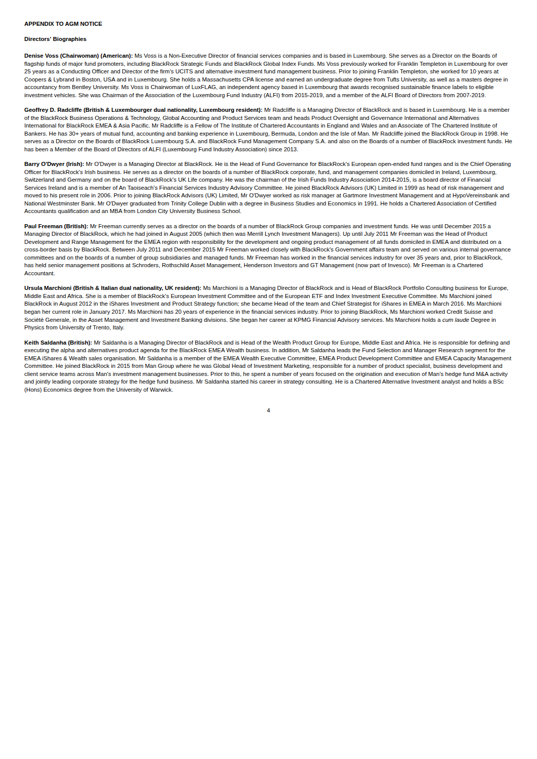APPENDIX TO AGM NOTICE
Directors' Biographies
Denise Voss (Chairwoman) (American): Ms Voss is a Non-Executive Director of financial services companies and is based in Luxembourg. She serves as a Director on the Boards of flagship funds of major fund promoters, including BlackRock Strategic Funds and BlackRock Global Index Funds. Ms Voss previously worked for Franklin Templeton in Luxembourg for over 25 years as a Conducting Officer and Director of the firm's UCITS and alternative investment fund management business. Prior to joining Franklin Templeton, she worked for 10 years at Coopers & Lybrand in Boston, USA and in Luxembourg. She holds a Massachusetts CPA license and earned an undergraduate degree from Tufts University, as well as a masters degree in accountancy from Bentley University. Ms Voss is Chairwoman of LuxFLAG, an independent agency based in Luxembourg that awards recognised sustainable finance labels to eligible investment vehicles. She was Chairman of the Association of the Luxembourg Fund Industry (ALFI) from 2015-2019, and a member of the ALFI Board of Directors from 2007-2019.
Geoffrey D. Radcliffe (British & Luxembourger dual nationality, Luxembourg resident): Mr Radcliffe is a Managing Director of BlackRock and is based in Luxembourg. He is a member of the BlackRock Business Operations & Technology, Global Accounting and Product Services team and heads Product Oversight and Governance International and Alternatives International for BlackRock EMEA & Asia Pacific. Mr Radcliffe is a Fellow of The Institute of Chartered Accountants in England and Wales and an Associate of The Chartered Institute of Bankers. He has 30+ years of mutual fund, accounting and banking experience in Luxembourg, Bermuda, London and the Isle of Man. Mr Radcliffe joined the BlackRock Group in 1998. He serves as a Director on the Boards of BlackRock Luxembourg S.A. and BlackRock Fund Management Company S.A. and also on the Boards of a number of BlackRock investment funds. He has been a Member of the Board of Directors of ALFI (Luxembourg Fund Industry Association) since 2013.
Barry O'Dwyer (Irish): Mr O'Dwyer is a Managing Director at BlackRock. He is the Head of Fund Governance for BlackRock's European open-ended fund ranges and is the Chief Operating Officer for BlackRock's Irish business. He serves as a director on the boards of a number of BlackRock corporate, fund, and management companies domiciled in Ireland, Luxembourg, Switzerland and Germany and on the board of BlackRock's UK Life company. He was the chairman of the Irish Funds Industry Association 2014-2015, is a board director of Financial Services Ireland and is a member of An Taoiseach's Financial Services Industry Advisory Committee. He joined BlackRock Advisors (UK) Limited in 1999 as head of risk management and moved to his present role in 2006. Prior to joining BlackRock Advisors (UK) Limited, Mr O'Dwyer worked as risk manager at Gartmore Investment Management and at HypoVereinsbank and National Westminster Bank. Mr O'Dwyer graduated from Trinity College Dublin with a degree in Business Studies and Economics in 1991. He holds a Chartered Association of Certified Accountants qualification and an MBA from London City University Business School.
Paul Freeman (British): Mr Freeman currently serves as a director on the boards of a number of BlackRock Group companies and investment funds. He was until December 2015 a Managing Director of BlackRock, which he had joined in August 2005 (which then was Merrill Lynch Investment Managers). Up until July 2011 Mr Freeman was the Head of Product Development and Range Management for the EMEA region with responsibility for the development and ongoing product management of all funds domiciled in EMEA and distributed on a cross-border basis by BlackRock. Between July 2011 and December 2015 Mr Freeman worked closely with BlackRock's Government affairs team and served on various internal governance committees and on the boards of a number of group subsidiaries and managed funds. Mr Freeman has worked in the financial services industry for over 35 years and, prior to BlackRock, has held senior management positions at Schroders, Rothschild Asset Management, Henderson Investors and GT Management (now part of Invesco). Mr Freeman is a Chartered Accountant.
Ursula Marchioni (British & Italian dual nationality, UK resident): Ms Marchioni is a Managing Director of BlackRock and is Head of BlackRock Portfolio Consulting business for Europe, Middle East and Africa. She is a member of BlackRock's European Investment Committee and of the European ETF and Index Investment Executive Committee. Ms Marchioni joined BlackRock in August 2012 in the iShares Investment and Product Strategy function; she became Head of the team and Chief Strategist for iShares in EMEA in March 2016. Ms Marchioni began her current role in January 2017. Ms Marchioni has 20 years of experience in the financial services industry. Prior to joining BlackRock, Ms Marchioni worked Credit Suisse and Société Generale, in the Asset Management and Investment Banking divisions. She began her career at KPMG Financial Advisory services. Ms Marchioni holds a cum laude Degree in Physics from University of Trento, Italy.
Keith Saldanha (British): Mr Saldanha is a Managing Director of BlackRock and is Head of the Wealth Product Group for Europe, Middle East and Africa. He is responsible for defining and executing the alpha and alternatives product agenda for the BlackRock EMEA Wealth business. In addition, Mr Saldanha leads the Fund Selection and Manager Research segment for the EMEA iShares & Wealth sales organisation. Mr Saldanha is a member of the EMEA Wealth Executive Committee, EMEA Product Development Committee and EMEA Capacity Management Committee. He joined BlackRock in 2015 from Man Group where he was Global Head of Investment Marketing, responsible for a number of product specialist, business development and client service teams across Man's investment management businesses. Prior to this, he spent a number of years focused on the origination and execution of Man's hedge fund M&A activity and jointly leading corporate strategy for the hedge fund business. Mr Saldanha started his career in strategy consulting. He is a Chartered Alternative Investment analyst and holds a BSc (Hons) Economics degree from the University of Warwick.
4